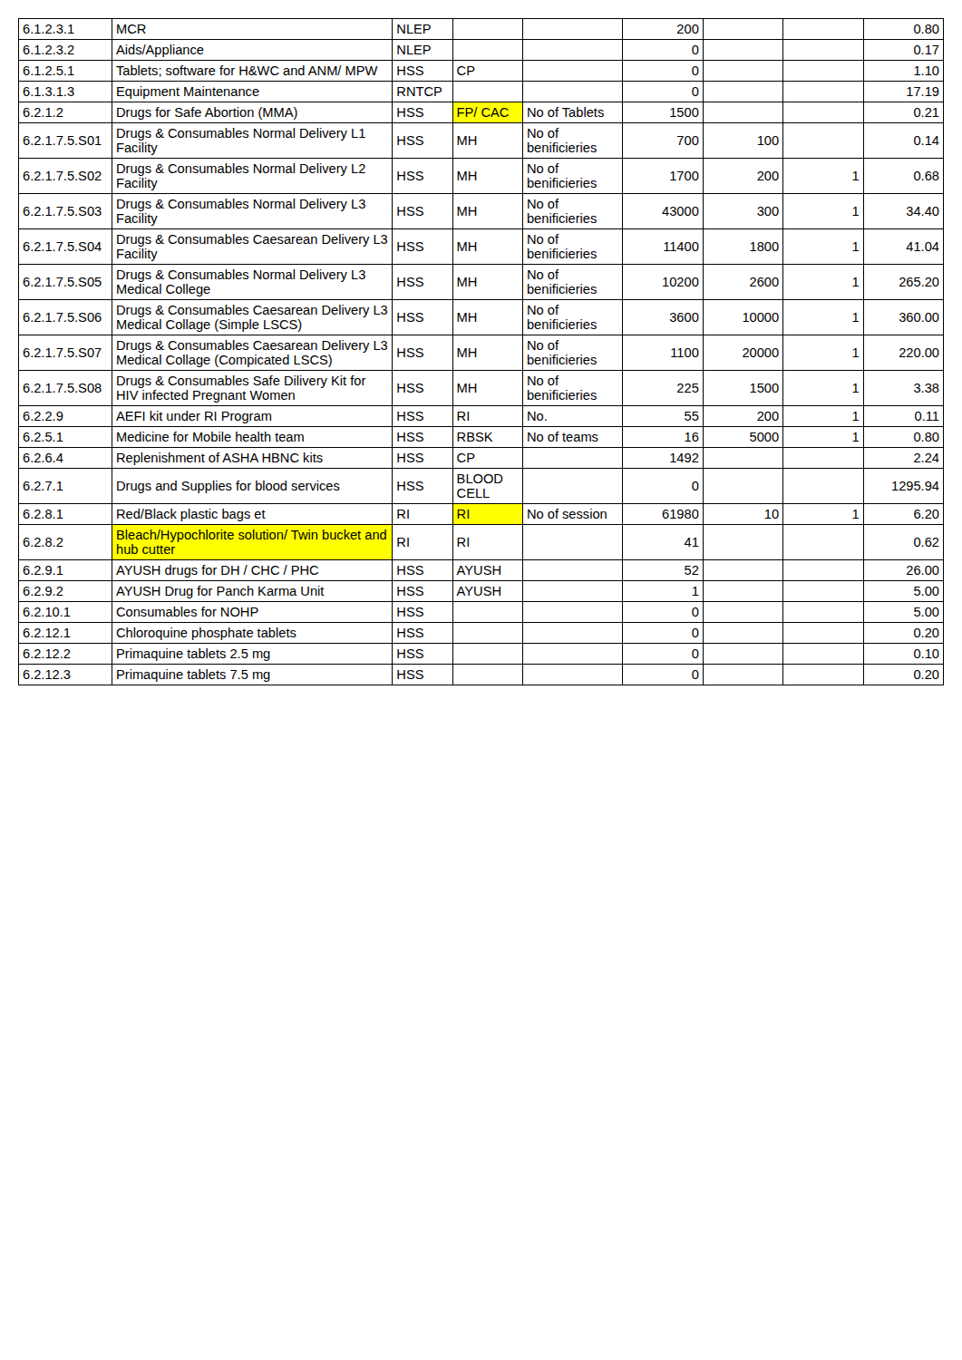| 6.1.2.3.1 | MCR | NLEP | | | 200 | | | 0.80 |
| 6.1.2.3.2 | Aids/Appliance | NLEP | | | 0 | | | 0.17 |
| 6.1.2.5.1 | Tablets; software for H&WC and ANM/ MPW | HSS | CP | | 0 | | | 1.10 |
| 6.1.3.1.3 | Equipment Maintenance | RNTCP | | | 0 | | | 17.19 |
| 6.2.1.2 | Drugs for Safe Abortion (MMA) | HSS | FP/ CAC | No of Tablets | 1500 | | | 0.21 |
| 6.2.1.7.5.S01 | Drugs & Consumables Normal Delivery L1 Facility | HSS | MH | No of benificieries | 700 | 100 | | 0.14 |
| 6.2.1.7.5.S02 | Drugs & Consumables Normal Delivery L2 Facility | HSS | MH | No of benificieries | 1700 | 200 | 1 | 0.68 |
| 6.2.1.7.5.S03 | Drugs & Consumables Normal Delivery L3 Facility | HSS | MH | No of benificieries | 43000 | 300 | 1 | 34.40 |
| 6.2.1.7.5.S04 | Drugs & Consumables Caesarean Delivery L3 Facility | HSS | MH | No of benificieries | 11400 | 1800 | 1 | 41.04 |
| 6.2.1.7.5.S05 | Drugs & Consumables Normal Delivery L3 Medical College | HSS | MH | No of benificieries | 10200 | 2600 | 1 | 265.20 |
| 6.2.1.7.5.S06 | Drugs & Consumables Caesarean Delivery L3 Medical Collage (Simple LSCS) | HSS | MH | No of benificieries | 3600 | 10000 | 1 | 360.00 |
| 6.2.1.7.5.S07 | Drugs & Consumables Caesarean Delivery L3 Medical Collage (Compicated LSCS) | HSS | MH | No of benificieries | 1100 | 20000 | 1 | 220.00 |
| 6.2.1.7.5.S08 | Drugs & Consumables Safe Dilivery Kit for HIV infected Pregnant Women | HSS | MH | No of benificieries | 225 | 1500 | 1 | 3.38 |
| 6.2.2.9 | AEFI kit under RI Program | HSS | RI | No. | 55 | 200 | 1 | 0.11 |
| 6.2.5.1 | Medicine for Mobile health team | HSS | RBSK | No of teams | 16 | 5000 | 1 | 0.80 |
| 6.2.6.4 | Replenishment of ASHA HBNC kits | HSS | CP | | 1492 | | | 2.24 |
| 6.2.7.1 | Drugs and Supplies for blood services | HSS | BLOOD CELL | | 0 | | | 1295.94 |
| 6.2.8.1 | Red/Black plastic bags et | RI | RI | No of session | 61980 | 10 | 1 | 6.20 |
| 6.2.8.2 | Bleach/Hypochlorite solution/ Twin bucket and hub cutter | RI | RI | | 41 | | | 0.62 |
| 6.2.9.1 | AYUSH drugs for DH / CHC / PHC | HSS | AYUSH | | 52 | | | 26.00 |
| 6.2.9.2 | AYUSH Drug for Panch Karma Unit | HSS | AYUSH | | 1 | | | 5.00 |
| 6.2.10.1 | Consumables for NOHP | HSS | | | 0 | | | 5.00 |
| 6.2.12.1 | Chloroquine phosphate tablets | HSS | | | 0 | | | 0.20 |
| 6.2.12.2 | Primaquine tablets 2.5 mg | HSS | | | 0 | | | 0.10 |
| 6.2.12.3 | Primaquine tablets 7.5 mg | HSS | | | 0 | | | 0.20 |